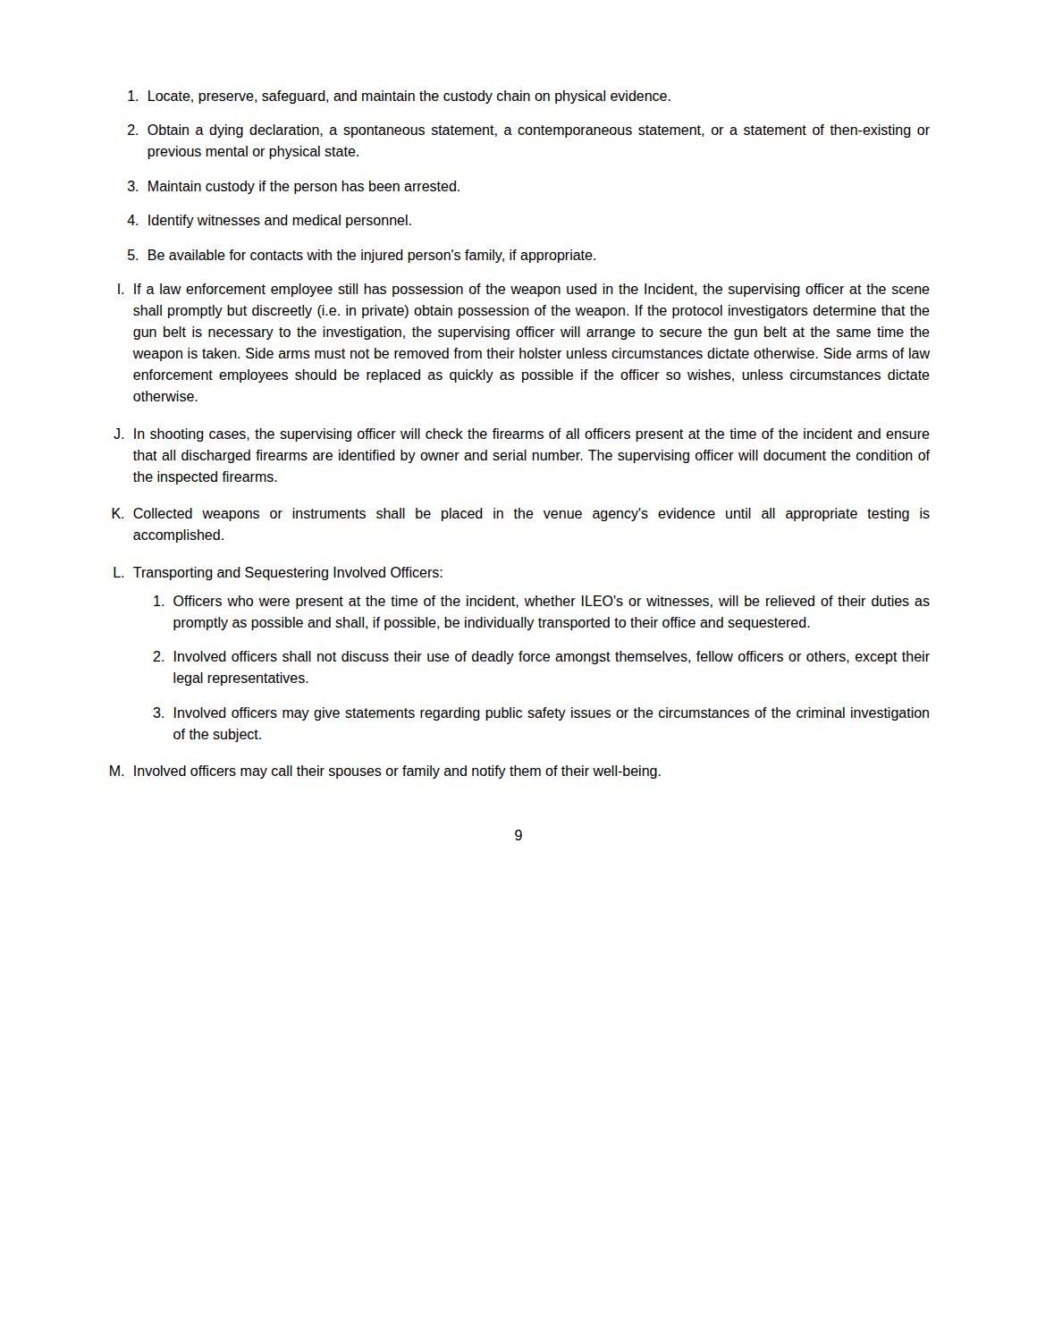Locate, preserve, safeguard, and maintain the custody chain on physical evidence.
Obtain a dying declaration, a spontaneous statement, a contemporaneous statement, or a statement of then-existing or previous mental or physical state.
Maintain custody if the person has been arrested.
Identify witnesses and medical personnel.
Be available for contacts with the injured person's family, if appropriate.
If a law enforcement employee still has possession of the weapon used in the Incident, the supervising officer at the scene shall promptly but discreetly (i.e. in private) obtain possession of the weapon. If the protocol investigators determine that the gun belt is necessary to the investigation, the supervising officer will arrange to secure the gun belt at the same time the weapon is taken. Side arms must not be removed from their holster unless circumstances dictate otherwise. Side arms of law enforcement employees should be replaced as quickly as possible if the officer so wishes, unless circumstances dictate otherwise.
In shooting cases, the supervising officer will check the firearms of all officers present at the time of the incident and ensure that all discharged firearms are identified by owner and serial number. The supervising officer will document the condition of the inspected firearms.
Collected weapons or instruments shall be placed in the venue agency's evidence until all appropriate testing is accomplished.
Transporting and Sequestering Involved Officers:
Officers who were present at the time of the incident, whether ILEO's or witnesses, will be relieved of their duties as promptly as possible and shall, if possible, be individually transported to their office and sequestered.
Involved officers shall not discuss their use of deadly force amongst themselves, fellow officers or others, except their legal representatives.
Involved officers may give statements regarding public safety issues or the circumstances of the criminal investigation of the subject.
Involved officers may call their spouses or family and notify them of their well-being.
9